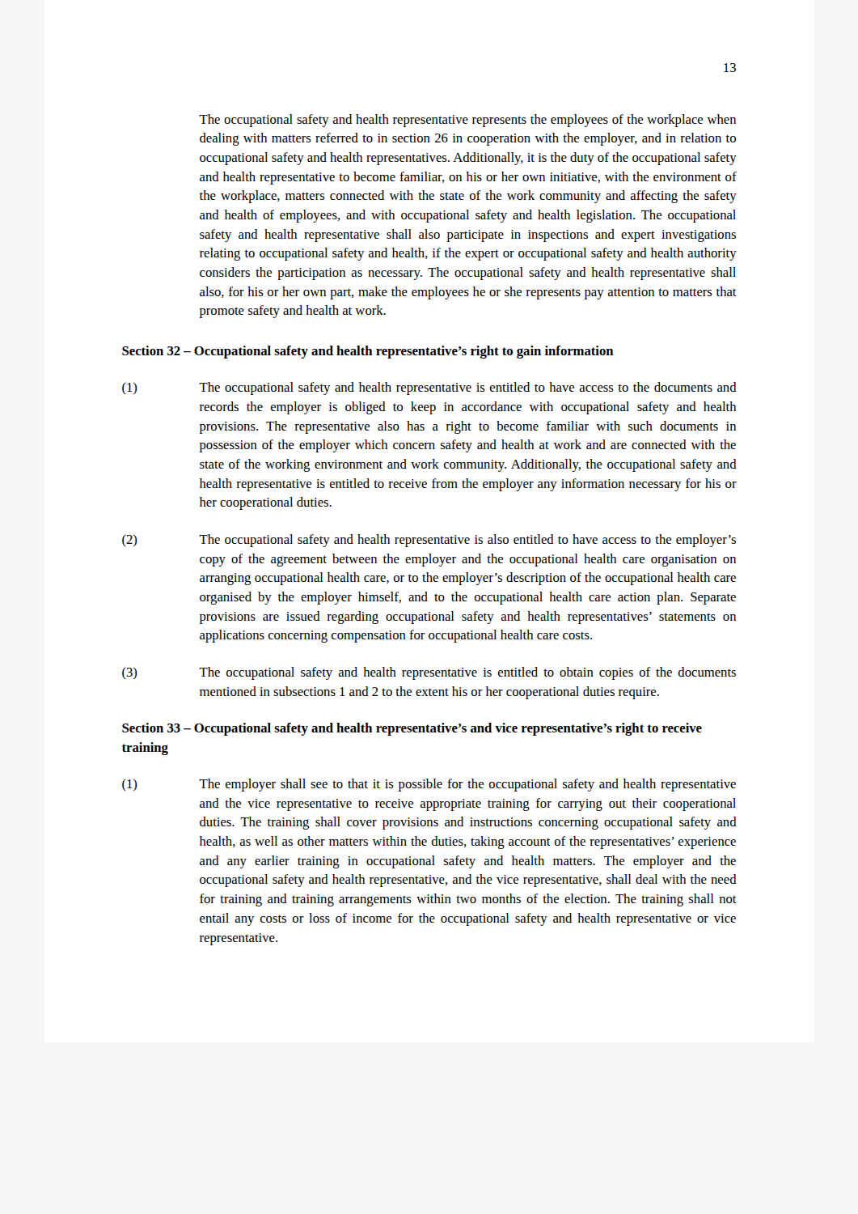13
The occupational safety and health representative represents the employees of the workplace when dealing with matters referred to in section 26 in cooperation with the employer, and in relation to occupational safety and health representatives. Additionally, it is the duty of the occupational safety and health representative to become familiar, on his or her own initiative, with the environment of the workplace, matters connected with the state of the work community and affecting the safety and health of employees, and with occupational safety and health legislation. The occupational safety and health representative shall also participate in inspections and expert investigations relating to occupational safety and health, if the expert or occupational safety and health authority considers the participation as necessary. The occupational safety and health representative shall also, for his or her own part, make the employees he or she represents pay attention to matters that promote safety and health at work.
Section 32 – Occupational safety and health representative’s right to gain information
(1)
The occupational safety and health representative is entitled to have access to the documents and records the employer is obliged to keep in accordance with occupational safety and health provisions. The representative also has a right to become familiar with such documents in possession of the employer which concern safety and health at work and are connected with the state of the working environment and work community. Additionally, the occupational safety and health representative is entitled to receive from the employer any information necessary for his or her cooperational duties.
(2)
The occupational safety and health representative is also entitled to have access to the employer’s copy of the agreement between the employer and the occupational health care organisation on arranging occupational health care, or to the employer’s description of the occupational health care organised by the employer himself, and to the occupational health care action plan. Separate provisions are issued regarding occupational safety and health representatives’ statements on applications concerning compensation for occupational health care costs.
(3)
The occupational safety and health representative is entitled to obtain copies of the documents mentioned in subsections 1 and 2 to the extent his or her cooperational duties require.
Section 33 – Occupational safety and health representative’s and vice representative’s right to receive training
(1)
The employer shall see to that it is possible for the occupational safety and health representative and the vice representative to receive appropriate training for carrying out their cooperational duties. The training shall cover provisions and instructions concerning occupational safety and health, as well as other matters within the duties, taking account of the representatives’ experience and any earlier training in occupational safety and health matters. The employer and the occupational safety and health representative, and the vice representative, shall deal with the need for training and training arrangements within two months of the election. The training shall not entail any costs or loss of income for the occupational safety and health representative or vice representative.